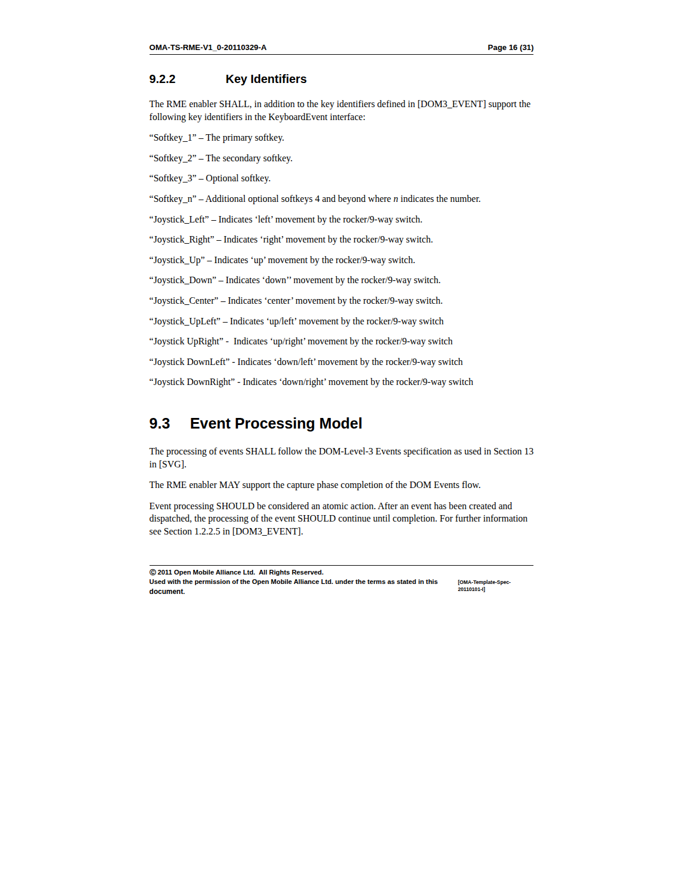OMA-TS-RME-V1_0-20110329-A Page 16 (31)
9.2.2 Key Identifiers
The RME enabler SHALL, in addition to the key identifiers defined in [DOM3_EVENT] support the following key identifiers in the KeyboardEvent interface:
“Softkey_1” – The primary softkey.
“Softkey_2” – The secondary softkey.
“Softkey_3” – Optional softkey.
“Softkey_n” – Additional optional softkeys 4 and beyond where n indicates the number.
“Joystick_Left” – Indicates ‘left’ movement by the rocker/9-way switch.
“Joystick_Right” – Indicates ‘right’ movement by the rocker/9-way switch.
“Joystick_Up” – Indicates ‘up’ movement by the rocker/9-way switch.
“Joystick_Down” – Indicates ‘down’’ movement by the rocker/9-way switch.
“Joystick_Center” – Indicates ‘center’ movement by the rocker/9-way switch.
“Joystick_UpLeft” – Indicates ‘up/left’ movement by the rocker/9-way switch
“Joystick UpRight” - Indicates ‘up/right’ movement by the rocker/9-way switch
“Joystick DownLeft” - Indicates ‘down/left’ movement by the rocker/9-way switch
“Joystick DownRight” - Indicates ‘down/right’ movement by the rocker/9-way switch
9.3 Event Processing Model
The processing of events SHALL follow the DOM-Level-3 Events specification as used in Section 13 in [SVG].
The RME enabler MAY support the capture phase completion of the DOM Events flow.
Event processing SHOULD be considered an atomic action. After an event has been created and dispatched, the processing of the event SHOULD continue until completion. For further information see Section 1.2.2.5 in [DOM3_EVENT].
Ⓒ 2011 Open Mobile Alliance Ltd. All Rights Reserved.
Used with the permission of the Open Mobile Alliance Ltd. under the terms as stated in this document. [OMA-Template-Spec-20110101-I]